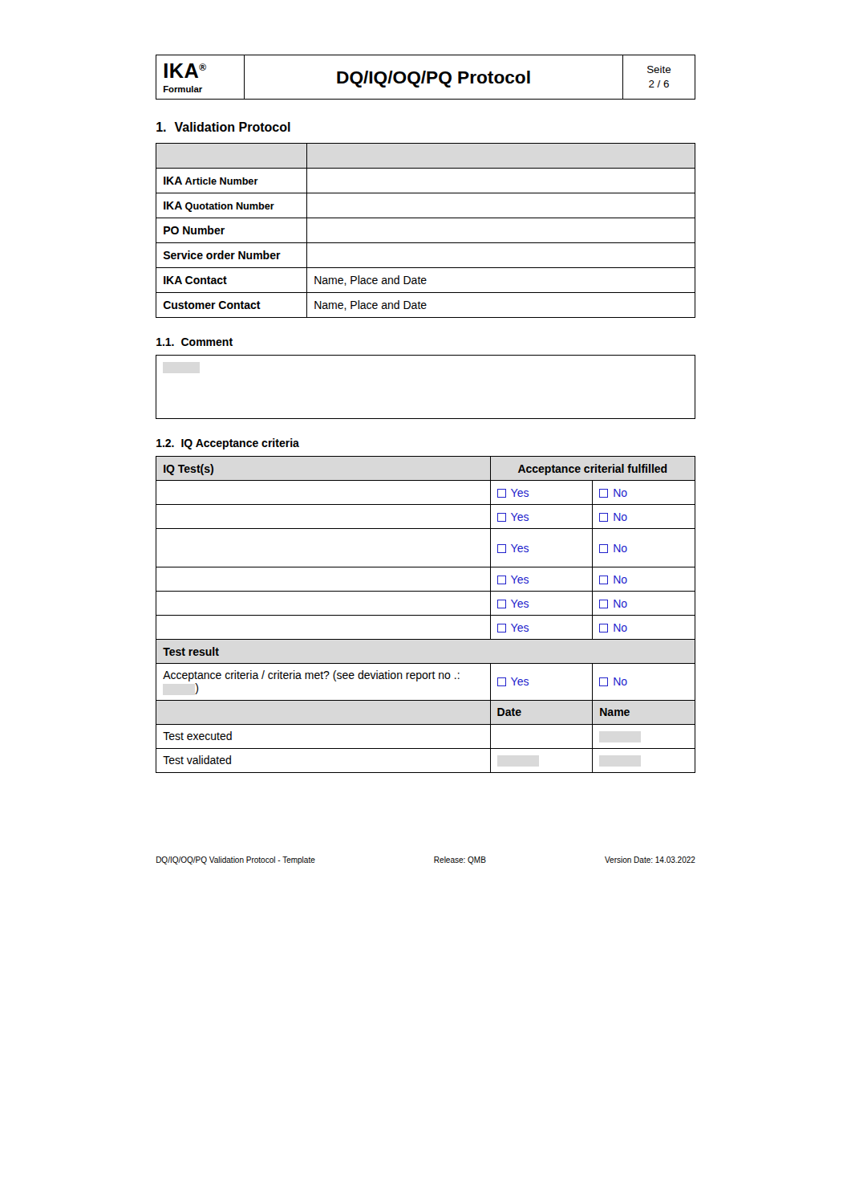| IKA ® Formular | DQ/IQ/OQ/PQ Protocol | Seite 2 / 6 |
1. Validation Protocol
| IKA Article Number | |
| IKA Quotation Number | |
| PO Number | |
| Service order Number | |
| IKA Contact | Name, Place and Date |
| Customer Contact | Name, Place and Date |
1.1. Comment
1.2. IQ Acceptance criteria
| IQ Test(s) | Acceptance criterial fulfilled |
| --- | --- |
| | Yes | No |
| | Yes | No |
| | Yes | No |
| | Yes | No |
| | Yes | No |
| | Yes | No |
| Test result |
| Acceptance criteria / criteria met? (see deviation report no .: ) | Yes | No |
| | Date | Name |
| Test executed | | |
| Test validated | | |
DQ/IQ/OQ/PQ Validation Protocol - Template
Release: QMB
Version Date: 14.03.2022
Signature column overlay: the original table has a third header column "Signature". Implemented below as an absolutely-positioned extension is not needed because the table above already spans the full width; the Signature column is represented by the right-most cells.